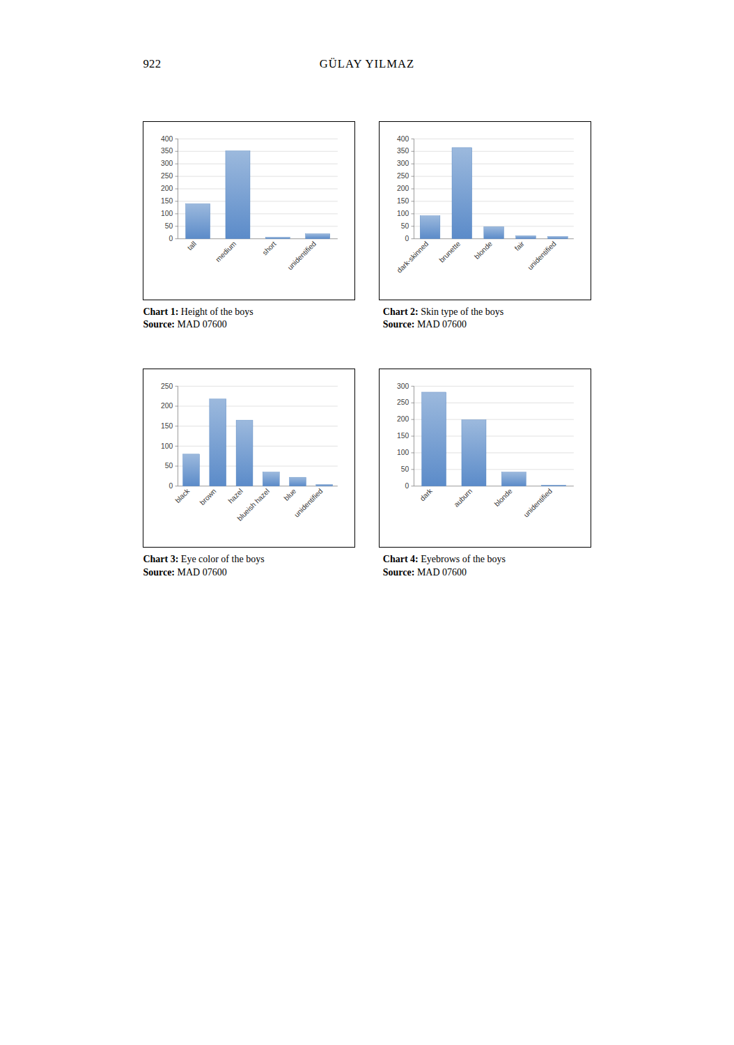922
Gülay Yilmaz
400 350 300 250 200 150 100 50 0 tall medium short unidentified
Chart 1: Height of the boys Source: MAD 07600
400 350 300 250 200 150 100 50 0 dark-skinned brunette blonde fair unidentified
Chart 2: Skin type of the boys Source: MAD 07600
250 200 150 100 50 0 black brown hazel blueish hazel blue unidentified
Chart 3: Eye color of the boys Source: MAD 07600
300 250 200 150 100 50 0 dark auburn blonde unidentified
Chart 4: Eyebrows of the boys Source: MAD 07600